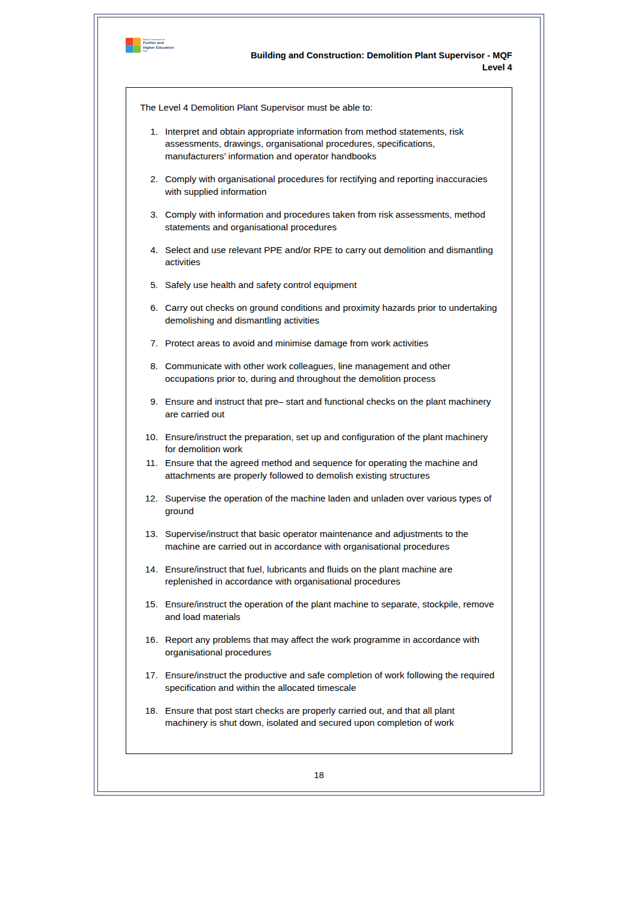National Commission for Further and Higher Education Malta
Building and Construction: Demolition Plant Supervisor - MQF Level 4
The Level 4 Demolition Plant Supervisor must be able to:
Interpret and obtain appropriate information from method statements, risk assessments, drawings, organisational procedures, specifications, manufacturers’ information and operator handbooks
Comply with organisational procedures for rectifying and reporting inaccuracies with supplied information
Comply with information and procedures taken from risk assessments, method statements and organisational procedures
Select and use relevant PPE and/or RPE to carry out demolition and dismantling activities
Safely use health and safety control equipment
Carry out checks on ground conditions and proximity hazards prior to undertaking demolishing and dismantling activities
Protect areas to avoid and minimise damage from work activities
Communicate with other work colleagues, line management and other occupations prior to, during and throughout the demolition process
Ensure and instruct that pre– start and functional checks on the plant machinery are carried out
Ensure/instruct the preparation, set up and configuration of the plant machinery for demolition work
Ensure that the agreed method and sequence for operating the machine and attachments are properly followed to demolish existing structures
Supervise the operation of the machine laden and unladen over various types of ground
Supervise/instruct that basic operator maintenance and adjustments to the machine are carried out in accordance with organisational procedures
Ensure/instruct that fuel, lubricants and fluids on the plant machine are replenished in accordance with organisational procedures
Ensure/instruct the operation of the plant machine to separate, stockpile, remove and load materials
Report any problems that may affect the work programme in accordance with organisational procedures
Ensure/instruct the productive and safe completion of work following the required specification and within the allocated timescale
Ensure that post start checks are properly carried out, and that all plant machinery is shut down, isolated and secured upon completion of work
18